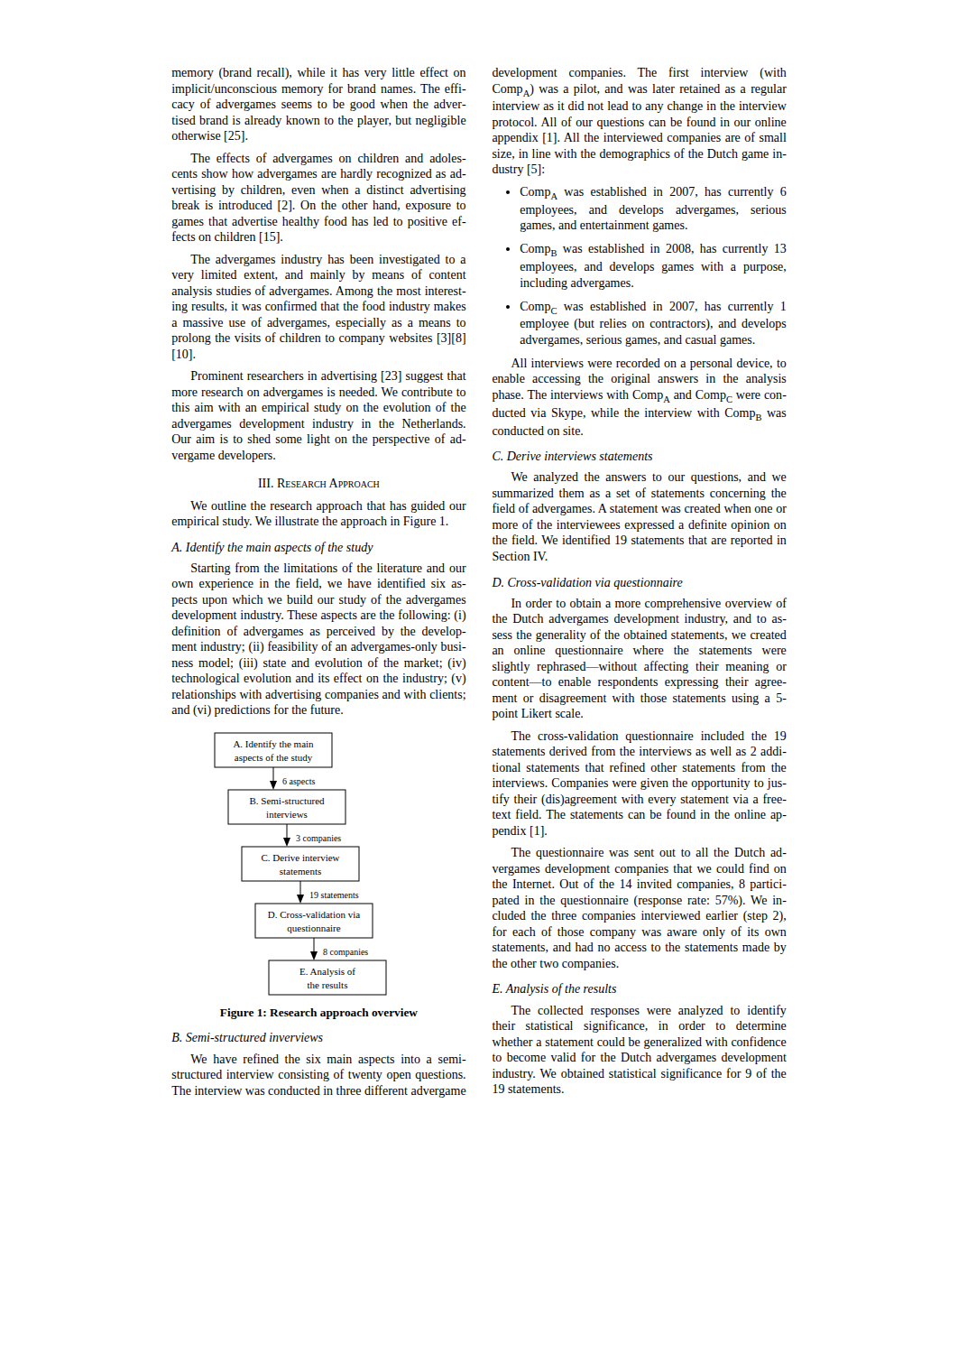memory (brand recall), while it has very little effect on implicit/unconscious memory for brand names. The efficacy of advergames seems to be good when the advertised brand is already known to the player, but negligible otherwise [25].
The effects of advergames on children and adolescents show how advergames are hardly recognized as advertising by children, even when a distinct advertising break is introduced [2]. On the other hand, exposure to games that advertise healthy food has led to positive effects on children [15].
The advergames industry has been investigated to a very limited extent, and mainly by means of content analysis studies of advergames. Among the most interesting results, it was confirmed that the food industry makes a massive use of advergames, especially as a means to prolong the visits of children to company websites [3][8][10].
Prominent researchers in advertising [23] suggest that more research on advergames is needed. We contribute to this aim with an empirical study on the evolution of the advergames development industry in the Netherlands. Our aim is to shed some light on the perspective of advergame developers.
III. Research Approach
We outline the research approach that has guided our empirical study. We illustrate the approach in Figure 1.
A. Identify the main aspects of the study
Starting from the limitations of the literature and our own experience in the field, we have identified six aspects upon which we build our study of the advergames development industry. These aspects are the following: (i) definition of advergames as perceived by the development industry; (ii) feasibility of an advergames-only business model; (iii) state and evolution of the market; (iv) technological evolution and its effect on the industry; (v) relationships with advertising companies and with clients; and (vi) predictions for the future.
A. Identify the main aspects of the study 6 aspects B. Semi-structured interviews 3 companies C. Derive interview statements 19 statements D. Cross-validation via questionnaire 8 companies E. Analysis of the results
Figure 1: Research approach overview
B. Semi-structured inverviews
We have refined the six main aspects into a semi-structured interview consisting of twenty open questions. The interview was conducted in three different advergame development companies. The first interview (with CompA) was a pilot, and was later retained as a regular interview as it did not lead to any change in the interview protocol. All of our questions can be found in our online appendix [1]. All the interviewed companies are of small size, in line with the demographics of the Dutch game industry [5]:
CompA was established in 2007, has currently 6 employees, and develops advergames, serious games, and entertainment games.
CompB was established in 2008, has currently 13 employees, and develops games with a purpose, including advergames.
CompC was established in 2007, has currently 1 employee (but relies on contractors), and develops advergames, serious games, and casual games.
All interviews were recorded on a personal device, to enable accessing the original answers in the analysis phase. The interviews with CompA and CompC were conducted via Skype, while the interview with CompB was conducted on site.
C. Derive interviews statements
We analyzed the answers to our questions, and we summarized them as a set of statements concerning the field of advergames. A statement was created when one or more of the interviewees expressed a definite opinion on the field. We identified 19 statements that are reported in Section IV.
D. Cross-validation via questionnaire
In order to obtain a more comprehensive overview of the Dutch advergames development industry, and to assess the generality of the obtained statements, we created an online questionnaire where the statements were slightly rephrased—without affecting their meaning or content—to enable respondents expressing their agreement or disagreement with those statements using a 5-point Likert scale.
The cross-validation questionnaire included the 19 statements derived from the interviews as well as 2 additional statements that refined other statements from the interviews. Companies were given the opportunity to justify their (dis)agreement with every statement via a free-text field. The statements can be found in the online appendix [1].
The questionnaire was sent out to all the Dutch advergames development companies that we could find on the Internet. Out of the 14 invited companies, 8 participated in the questionnaire (response rate: 57%). We included the three companies interviewed earlier (step 2), for each of those company was aware only of its own statements, and had no access to the statements made by the other two companies.
E. Analysis of the results
The collected responses were analyzed to identify their statistical significance, in order to determine whether a statement could be generalized with confidence to become valid for the Dutch advergames development industry. We obtained statistical significance for 9 of the 19 statements.